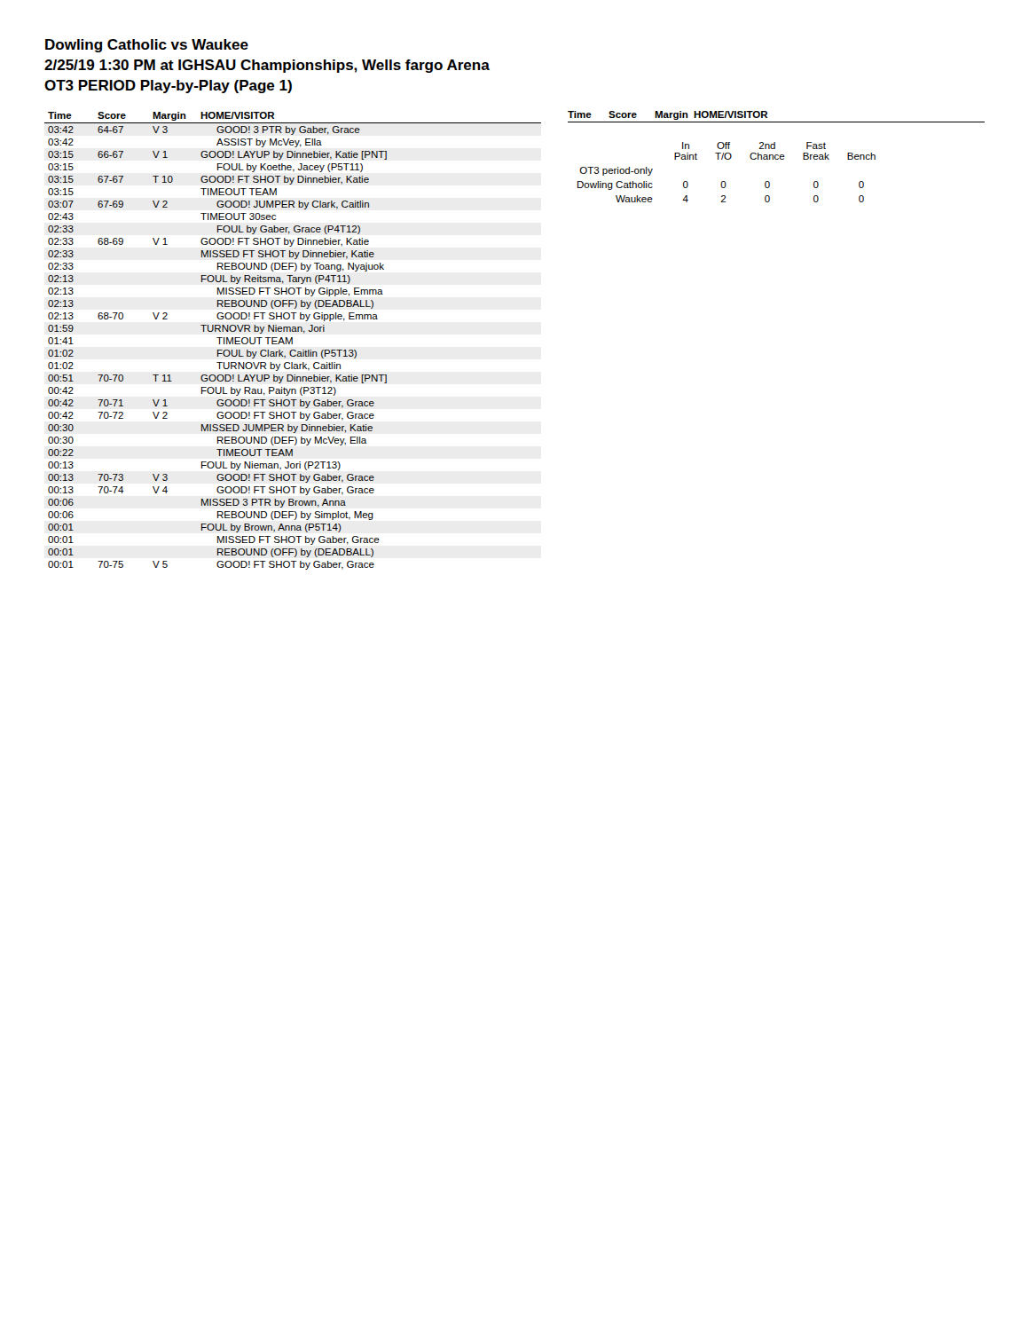Dowling Catholic vs Waukee
2/25/19 1:30 PM at IGHSAU Championships, Wells fargo Arena
OT3 PERIOD Play-by-Play (Page 1)
| Time | Score | Margin | HOME/VISITOR |
| --- | --- | --- | --- |
| 03:42 | 64-67 | V 3 | GOOD! 3 PTR by Gaber, Grace |
| 03:42 | | | ASSIST by McVey, Ella |
| 03:15 | 66-67 | V 1 | GOOD! LAYUP by Dinnebier, Katie [PNT] |
| 03:15 | | | FOUL by Koethe, Jacey (P5T11) |
| 03:15 | 67-67 | T 10 | GOOD! FT SHOT by Dinnebier, Katie |
| 03:15 | | | TIMEOUT TEAM |
| 03:07 | 67-69 | V 2 | GOOD! JUMPER by Clark, Caitlin |
| 02:43 | | | TIMEOUT 30sec |
| 02:33 | | | FOUL by Gaber, Grace (P4T12) |
| 02:33 | 68-69 | V 1 | GOOD! FT SHOT by Dinnebier, Katie |
| 02:33 | | | MISSED FT SHOT by Dinnebier, Katie |
| 02:33 | | | REBOUND (DEF) by Toang, Nyajuok |
| 02:13 | | | FOUL by Reitsma, Taryn (P4T11) |
| 02:13 | | | MISSED FT SHOT by Gipple, Emma |
| 02:13 | | | REBOUND (OFF) by (DEADBALL) |
| 02:13 | 68-70 | V 2 | GOOD! FT SHOT by Gipple, Emma |
| 01:59 | | | TURNOVR by Nieman, Jori |
| 01:41 | | | TIMEOUT TEAM |
| 01:02 | | | FOUL by Clark, Caitlin (P5T13) |
| 01:02 | | | TURNOVR by Clark, Caitlin |
| 00:51 | 70-70 | T 11 | GOOD! LAYUP by Dinnebier, Katie [PNT] |
| 00:42 | | | FOUL by Rau, Paityn (P3T12) |
| 00:42 | 70-71 | V 1 | GOOD! FT SHOT by Gaber, Grace |
| 00:42 | 70-72 | V 2 | GOOD! FT SHOT by Gaber, Grace |
| 00:30 | | | MISSED JUMPER by Dinnebier, Katie |
| 00:30 | | | REBOUND (DEF) by McVey, Ella |
| 00:22 | | | TIMEOUT TEAM |
| 00:13 | | | FOUL by Nieman, Jori (P2T13) |
| 00:13 | 70-73 | V 3 | GOOD! FT SHOT by Gaber, Grace |
| 00:13 | 70-74 | V 4 | GOOD! FT SHOT by Gaber, Grace |
| 00:06 | | | MISSED 3 PTR by Brown, Anna |
| 00:06 | | | REBOUND (DEF) by Simplot, Meg |
| 00:01 | | | FOUL by Brown, Anna (P5T14) |
| 00:01 | | | MISSED FT SHOT by Gaber, Grace |
| 00:01 | | | REBOUND (OFF) by (DEADBALL) |
| 00:01 | 70-75 | V 5 | GOOD! FT SHOT by Gaber, Grace |
Time Score Margin HOME/VISITOR
| | In Paint | Off T/O | 2nd Chance | Fast Break | Bench |
| --- | --- | --- | --- | --- | --- |
| OT3 period-only | | | | | |
| Dowling Catholic | 0 | 0 | 0 | 0 | 0 |
| Waukee | 4 | 2 | 0 | 0 | 0 |